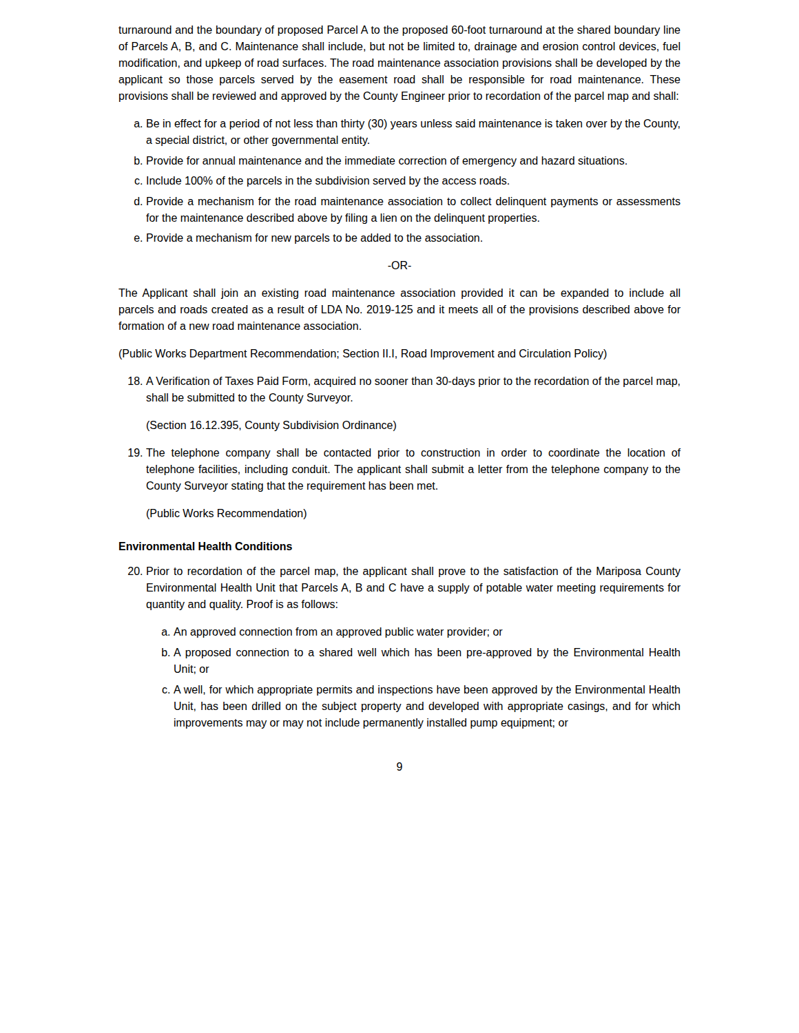turnaround and the boundary of proposed Parcel A to the proposed 60-foot turnaround at the shared boundary line of Parcels A, B, and C. Maintenance shall include, but not be limited to, drainage and erosion control devices, fuel modification, and upkeep of road surfaces. The road maintenance association provisions shall be developed by the applicant so those parcels served by the easement road shall be responsible for road maintenance. These provisions shall be reviewed and approved by the County Engineer prior to recordation of the parcel map and shall:
Be in effect for a period of not less than thirty (30) years unless said maintenance is taken over by the County, a special district, or other governmental entity.
Provide for annual maintenance and the immediate correction of emergency and hazard situations.
Include 100% of the parcels in the subdivision served by the access roads.
Provide a mechanism for the road maintenance association to collect delinquent payments or assessments for the maintenance described above by filing a lien on the delinquent properties.
Provide a mechanism for new parcels to be added to the association.
-OR-
The Applicant shall join an existing road maintenance association provided it can be expanded to include all parcels and roads created as a result of LDA No. 2019-125 and it meets all of the provisions described above for formation of a new road maintenance association.
(Public Works Department Recommendation; Section II.I, Road Improvement and Circulation Policy)
A Verification of Taxes Paid Form, acquired no sooner than 30-days prior to the recordation of the parcel map, shall be submitted to the County Surveyor.
(Section 16.12.395, County Subdivision Ordinance)
The telephone company shall be contacted prior to construction in order to coordinate the location of telephone facilities, including conduit. The applicant shall submit a letter from the telephone company to the County Surveyor stating that the requirement has been met.
(Public Works Recommendation)
Environmental Health Conditions
Prior to recordation of the parcel map, the applicant shall prove to the satisfaction of the Mariposa County Environmental Health Unit that Parcels A, B and C have a supply of potable water meeting requirements for quantity and quality. Proof is as follows:
An approved connection from an approved public water provider; or
A proposed connection to a shared well which has been pre-approved by the Environmental Health Unit; or
A well, for which appropriate permits and inspections have been approved by the Environmental Health Unit, has been drilled on the subject property and developed with appropriate casings, and for which improvements may or may not include permanently installed pump equipment; or
9